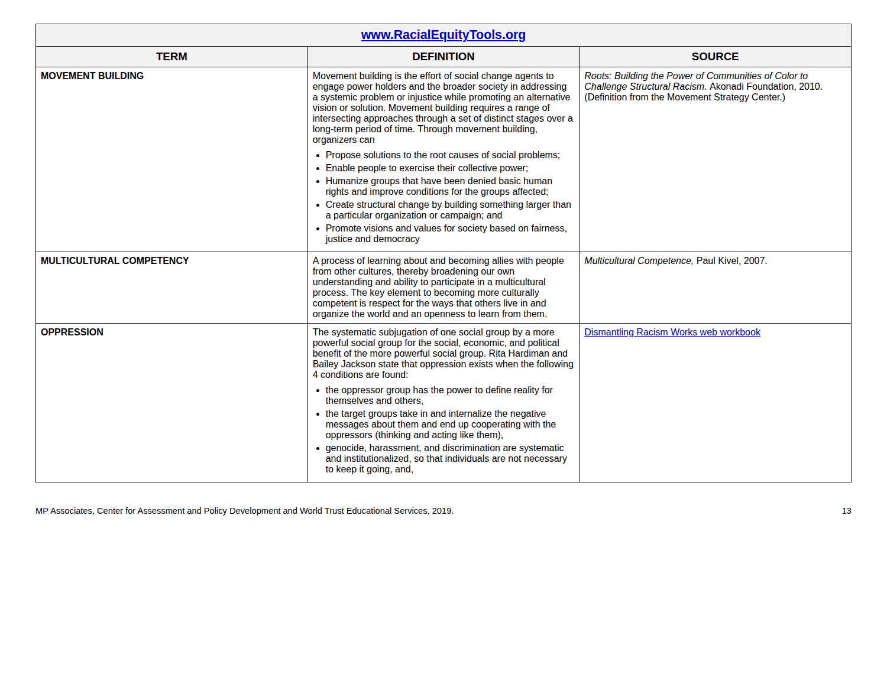| www.RacialEquityTools.org |
| TERM | DEFINITION | SOURCE |
| MOVEMENT BUILDING | Movement building is the effort of social change agents to engage power holders and the broader society in addressing a systemic problem or injustice while promoting an alternative vision or solution. Movement building requires a range of intersecting approaches through a set of distinct stages over a long-term period of time. Through movement building, organizers can Propose solutions to the root causes of social problems; Enable people to exercise their collective power; Humanize groups that have been denied basic human rights and improve conditions for the groups affected; Create structural change by building something larger than a particular organization or campaign; and Promote visions and values for society based on fairness, justice and democracy | Roots: Building the Power of Communities of Color to Challenge Structural Racism. Akonadi Foundation, 2010. (Definition from the Movement Strategy Center.) |
| MULTICULTURAL COMPETENCY | A process of learning about and becoming allies with people from other cultures, thereby broadening our own understanding and ability to participate in a multicultural process. The key element to becoming more culturally competent is respect for the ways that others live in and organize the world and an openness to learn from them. | Multicultural Competence, Paul Kivel, 2007. |
| OPPRESSION | The systematic subjugation of one social group by a more powerful social group for the social, economic, and political benefit of the more powerful social group. Rita Hardiman and Bailey Jackson state that oppression exists when the following 4 conditions are found: the oppressor group has the power to define reality for themselves and others, the target groups take in and internalize the negative messages about them and end up cooperating with the oppressors (thinking and acting like them), genocide, harassment, and discrimination are systematic and institutionalized, so that individuals are not necessary to keep it going, and, | Dismantling Racism Works web workbook |
MP Associates, Center for Assessment and Policy Development and World Trust Educational Services, 2019. 13